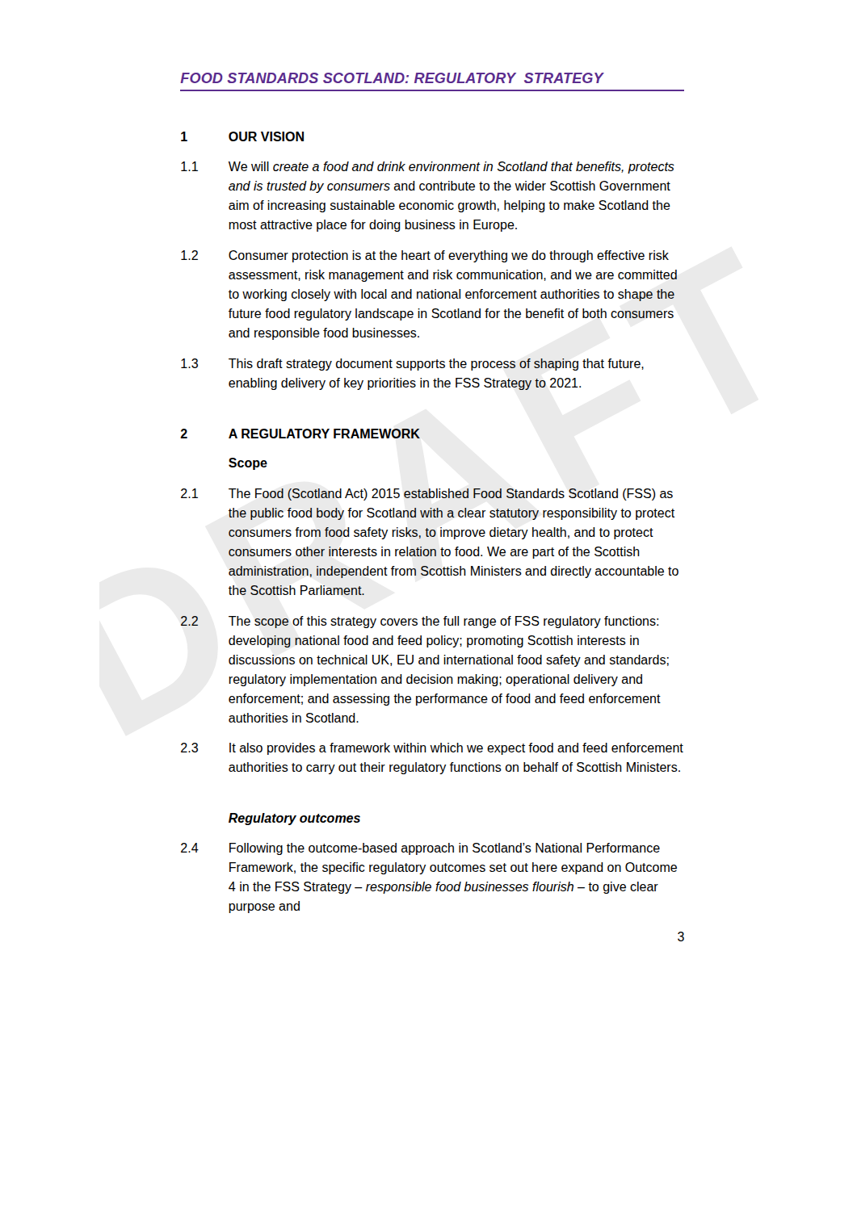DRAFT
FOOD STANDARDS SCOTLAND: REGULATORY STRATEGY
1
OUR VISION
1.1
We will create a food and drink environment in Scotland that benefits, protects and is trusted by consumers and contribute to the wider Scottish Government aim of increasing sustainable economic growth, helping to make Scotland the most attractive place for doing business in Europe.
1.2
Consumer protection is at the heart of everything we do through effective risk assessment, risk management and risk communication, and we are committed to working closely with local and national enforcement authorities to shape the future food regulatory landscape in Scotland for the benefit of both consumers and responsible food businesses.
1.3
This draft strategy document supports the process of shaping that future, enabling delivery of key priorities in the FSS Strategy to 2021.
2
A REGULATORY FRAMEWORK
Scope
2.1
The Food (Scotland Act) 2015 established Food Standards Scotland (FSS) as the public food body for Scotland with a clear statutory responsibility to protect consumers from food safety risks, to improve dietary health, and to protect consumers other interests in relation to food. We are part of the Scottish administration, independent from Scottish Ministers and directly accountable to the Scottish Parliament.
2.2
The scope of this strategy covers the full range of FSS regulatory functions: developing national food and feed policy; promoting Scottish interests in discussions on technical UK, EU and international food safety and standards; regulatory implementation and decision making; operational delivery and enforcement; and assessing the performance of food and feed enforcement authorities in Scotland.
2.3
It also provides a framework within which we expect food and feed enforcement authorities to carry out their regulatory functions on behalf of Scottish Ministers.
Regulatory outcomes
2.4
Following the outcome-based approach in Scotland’s National Performance Framework, the specific regulatory outcomes set out here expand on Outcome 4 in the FSS Strategy – responsible food businesses flourish – to give clear purpose and
3